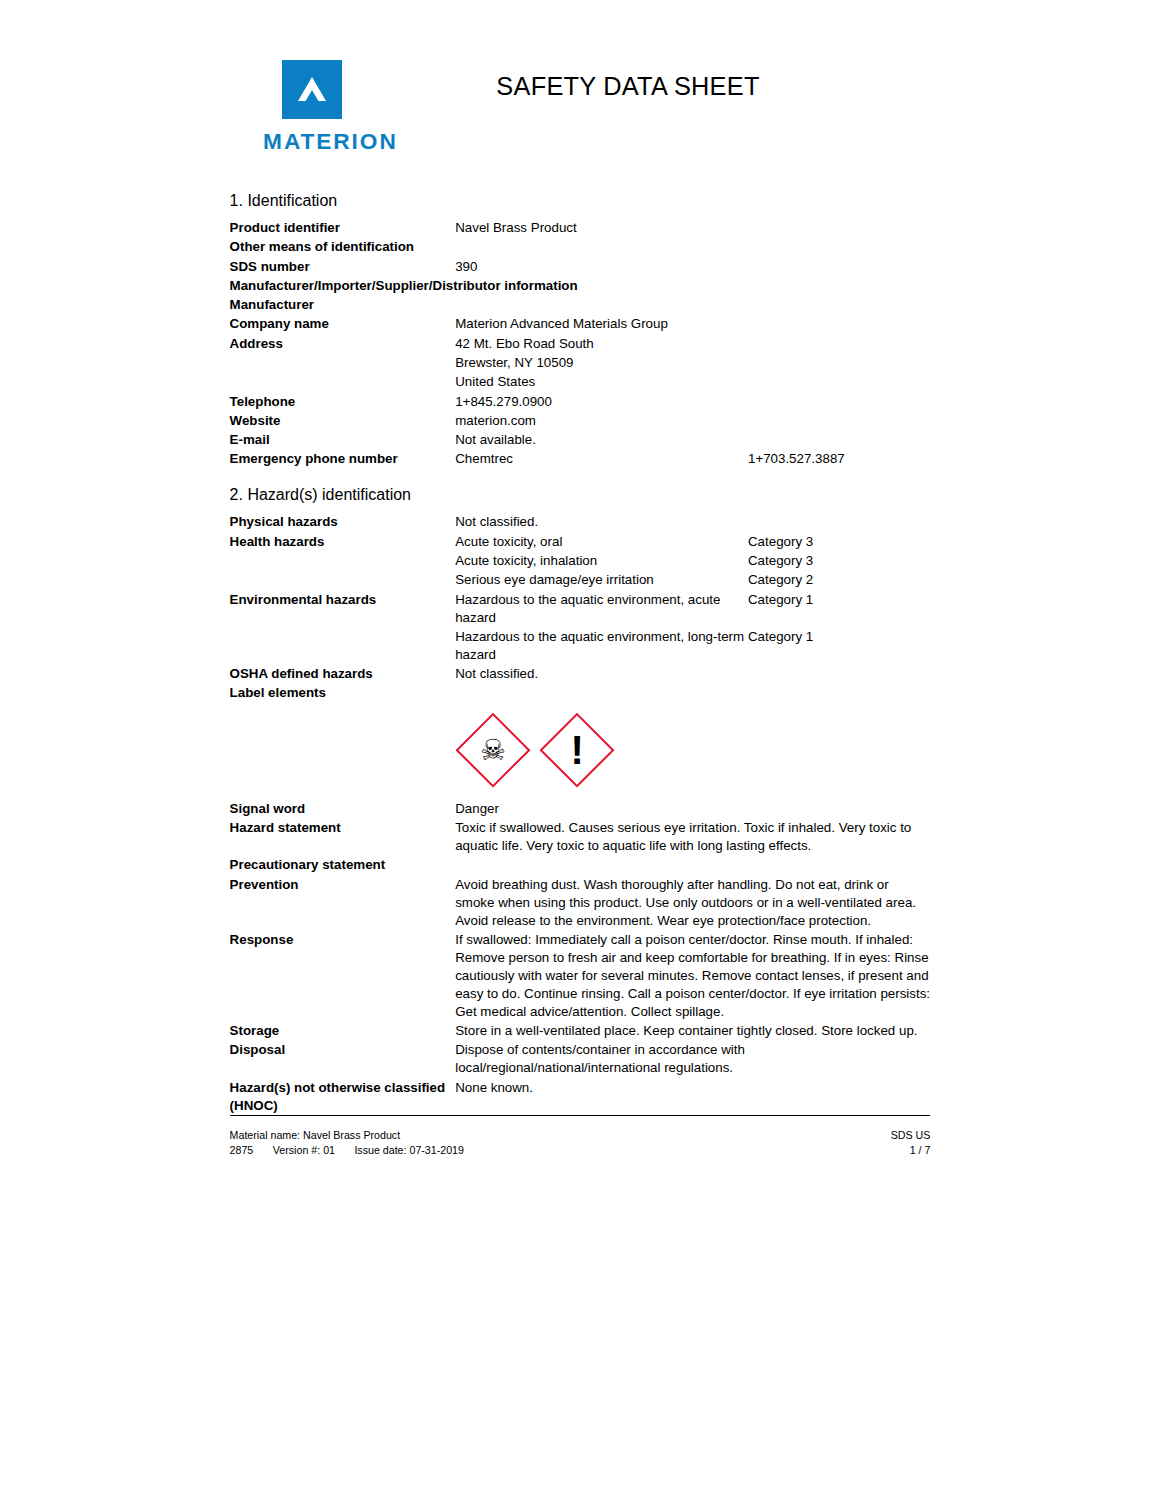MATERION
SAFETY DATA SHEET
1. Identification
| Product identifier | Navel Brass Product |
| Other means of identification | |
| SDS number | 390 |
| Manufacturer/Importer/Supplier/Distributor information |
| Manufacturer |
| Company name | Materion Advanced Materials Group |
| Address | 42 Mt. Ebo Road South |
| | Brewster, NY 10509 |
| | United States |
| Telephone | 1+845.279.0900 |
| Website | materion.com |
| E-mail | Not available. |
| Emergency phone number | Chemtrec | 1+703.527.3887 |
2. Hazard(s) identification
| Physical hazards | Not classified. | |
| Health hazards | Acute toxicity, oral | Category 3 |
| | Acute toxicity, inhalation | Category 3 |
| | Serious eye damage/eye irritation | Category 2 |
| Environmental hazards | Hazardous to the aquatic environment, acute hazard | Category 1 |
| | Hazardous to the aquatic environment, long-term hazard | Category 1 |
| OSHA defined hazards | Not classified. | |
| Label elements | | |
☠
!
| Signal word | Danger |
| Hazard statement | Toxic if swallowed. Causes serious eye irritation. Toxic if inhaled. Very toxic to aquatic life. Very toxic to aquatic life with long lasting effects. |
| Precautionary statement | |
| Prevention | Avoid breathing dust. Wash thoroughly after handling. Do not eat, drink or smoke when using this product. Use only outdoors or in a well-ventilated area. Avoid release to the environment. Wear eye protection/face protection. |
| Response | If swallowed: Immediately call a poison center/doctor. Rinse mouth. If inhaled: Remove person to fresh air and keep comfortable for breathing. If in eyes: Rinse cautiously with water for several minutes. Remove contact lenses, if present and easy to do. Continue rinsing. Call a poison center/doctor. If eye irritation persists: Get medical advice/attention. Collect spillage. |
| Storage | Store in a well-ventilated place. Keep container tightly closed. Store locked up. |
| Disposal | Dispose of contents/container in accordance with local/regional/national/international regulations. |
| Hazard(s) not otherwise classified (HNOC) | None known. |
Material name: Navel Brass Product
2875 Version #: 01 Issue date: 07-31-2019
SDS US
1 / 7